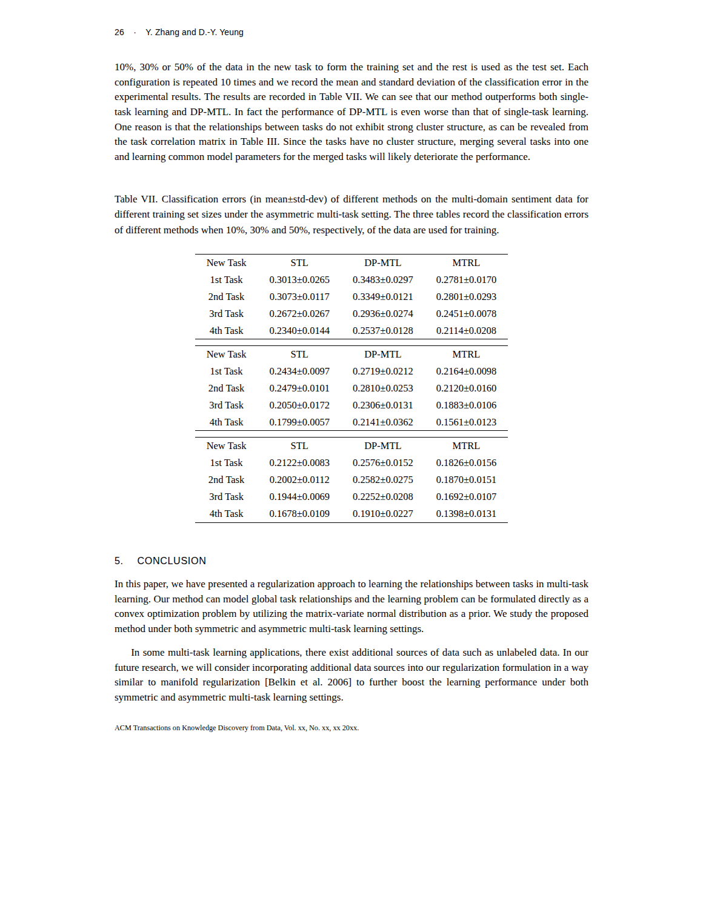26·Y. Zhang and D.-Y. Yeung
10%, 30% or 50% of the data in the new task to form the training set and the rest is used as the test set. Each configuration is repeated 10 times and we record the mean and standard deviation of the classification error in the experimental results. The results are recorded in Table VII. We can see that our method outperforms both single-task learning and DP-MTL. In fact the performance of DP-MTL is even worse than that of single-task learning. One reason is that the relationships between tasks do not exhibit strong cluster structure, as can be revealed from the task correlation matrix in Table III. Since the tasks have no cluster structure, merging several tasks into one and learning common model parameters for the merged tasks will likely deteriorate the performance.
Table VII. Classification errors (in mean±std-dev) of different methods on the multi-domain sentiment data for different training set sizes under the asymmetric multi-task setting. The three tables record the classification errors of different methods when 10%, 30% and 50%, respectively, of the data are used for training.
| New Task | STL | DP-MTL | MTRL |
| --- | --- | --- | --- |
| 1st Task | 0.3013±0.0265 | 0.3483±0.0297 | 0.2781±0.0170 |
| 2nd Task | 0.3073±0.0117 | 0.3349±0.0121 | 0.2801±0.0293 |
| 3rd Task | 0.2672±0.0267 | 0.2936±0.0274 | 0.2451±0.0078 |
| 4th Task | 0.2340±0.0144 | 0.2537±0.0128 | 0.2114±0.0208 |
| New Task | STL | DP-MTL | MTRL |
| --- | --- | --- | --- |
| 1st Task | 0.2434±0.0097 | 0.2719±0.0212 | 0.2164±0.0098 |
| 2nd Task | 0.2479±0.0101 | 0.2810±0.0253 | 0.2120±0.0160 |
| 3rd Task | 0.2050±0.0172 | 0.2306±0.0131 | 0.1883±0.0106 |
| 4th Task | 0.1799±0.0057 | 0.2141±0.0362 | 0.1561±0.0123 |
| New Task | STL | DP-MTL | MTRL |
| --- | --- | --- | --- |
| 1st Task | 0.2122±0.0083 | 0.2576±0.0152 | 0.1826±0.0156 |
| 2nd Task | 0.2002±0.0112 | 0.2582±0.0275 | 0.1870±0.0151 |
| 3rd Task | 0.1944±0.0069 | 0.2252±0.0208 | 0.1692±0.0107 |
| 4th Task | 0.1678±0.0109 | 0.1910±0.0227 | 0.1398±0.0131 |
5. CONCLUSION
In this paper, we have presented a regularization approach to learning the relationships between tasks in multi-task learning. Our method can model global task relationships and the learning problem can be formulated directly as a convex optimization problem by utilizing the matrix-variate normal distribution as a prior. We study the proposed method under both symmetric and asymmetric multi-task learning settings.
In some multi-task learning applications, there exist additional sources of data such as unlabeled data. In our future research, we will consider incorporating additional data sources into our regularization formulation in a way similar to manifold regularization [Belkin et al. 2006] to further boost the learning performance under both symmetric and asymmetric multi-task learning settings.
ACM Transactions on Knowledge Discovery from Data, Vol. xx, No. xx, xx 20xx.